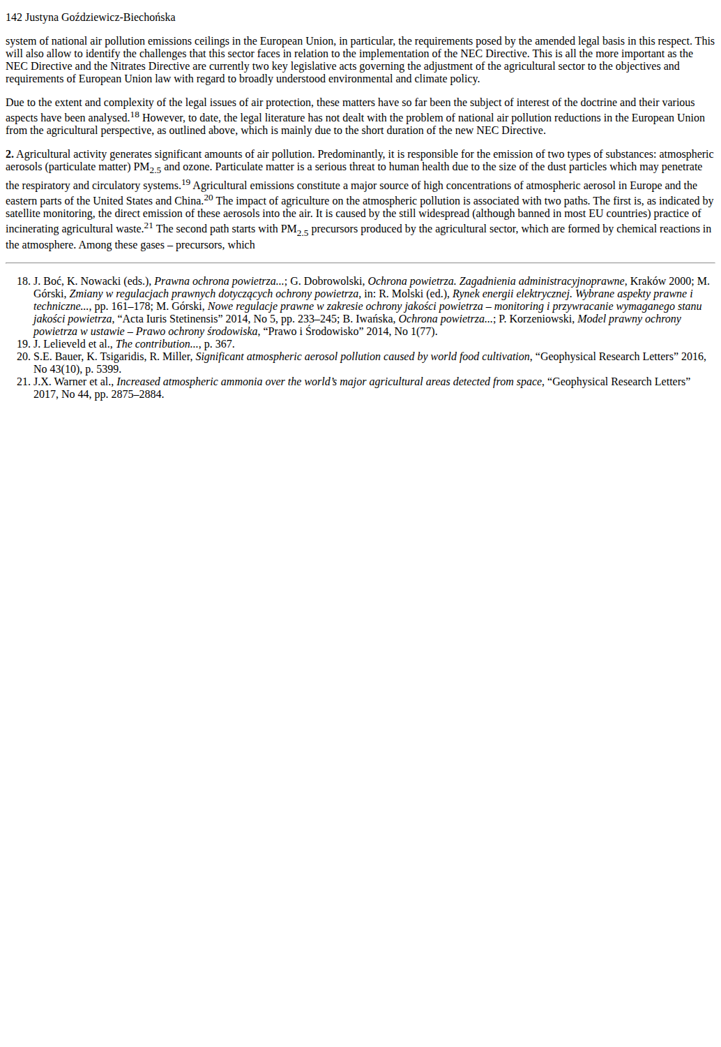142 Justyna Goździewicz-Biechońska
system of national air pollution emissions ceilings in the European Union, in particular, the requirements posed by the amended legal basis in this respect. This will also allow to identify the challenges that this sector faces in relation to the implementation of the NEC Directive. This is all the more important as the NEC Directive and the Nitrates Directive are currently two key legislative acts governing the adjustment of the agricultural sector to the objectives and requirements of European Union law with regard to broadly understood environmental and climate policy.
Due to the extent and complexity of the legal issues of air protection, these matters have so far been the subject of interest of the doctrine and their various aspects have been analysed.18 However, to date, the legal literature has not dealt with the problem of national air pollution reductions in the European Union from the agricultural perspective, as outlined above, which is mainly due to the short duration of the new NEC Directive.
2. Agricultural activity generates significant amounts of air pollution. Predominantly, it is responsible for the emission of two types of substances: atmospheric aerosols (particulate matter) PM2.5 and ozone. Particulate matter is a serious threat to human health due to the size of the dust particles which may penetrate the respiratory and circulatory systems.19 Agricultural emissions constitute a major source of high concentrations of atmospheric aerosol in Europe and the eastern parts of the United States and China.20 The impact of agriculture on the atmospheric pollution is associated with two paths. The first is, as indicated by satellite monitoring, the direct emission of these aerosols into the air. It is caused by the still widespread (although banned in most EU countries) practice of incinerating agricultural waste.21 The second path starts with PM2.5 precursors produced by the agricultural sector, which are formed by chemical reactions in the atmosphere. Among these gases – precursors, which
J. Boć, K. Nowacki (eds.), Prawna ochrona powietrza...; G. Dobrowolski, Ochrona powietrza. Zagadnienia administracyjnoprawne, Kraków 2000; M. Górski, Zmiany w regulacjach prawnych dotyczących ochrony powietrza, in: R. Molski (ed.), Rynek energii elektrycznej. Wybrane aspekty prawne i techniczne..., pp. 161–178; M. Górski, Nowe regulacje prawne w zakresie ochrony jakości powietrza – monitoring i przywracanie wymaganego stanu jakości powietrza, “Acta Iuris Stetinensis” 2014, No 5, pp. 233–245; B. Iwańska, Ochrona powietrza...; P. Korzeniowski, Model prawny ochrony powietrza w ustawie – Prawo ochrony środowiska, “Prawo i Środowisko” 2014, No 1(77).
J. Lelieveld et al., The contribution..., p. 367.
S.E. Bauer, K. Tsigaridis, R. Miller, Significant atmospheric aerosol pollution caused by world food cultivation, “Geophysical Research Letters” 2016, No 43(10), p. 5399.
J.X. Warner et al., Increased atmospheric ammonia over the world’s major agricultural areas detected from space, “Geophysical Research Letters” 2017, No 44, pp. 2875–2884.